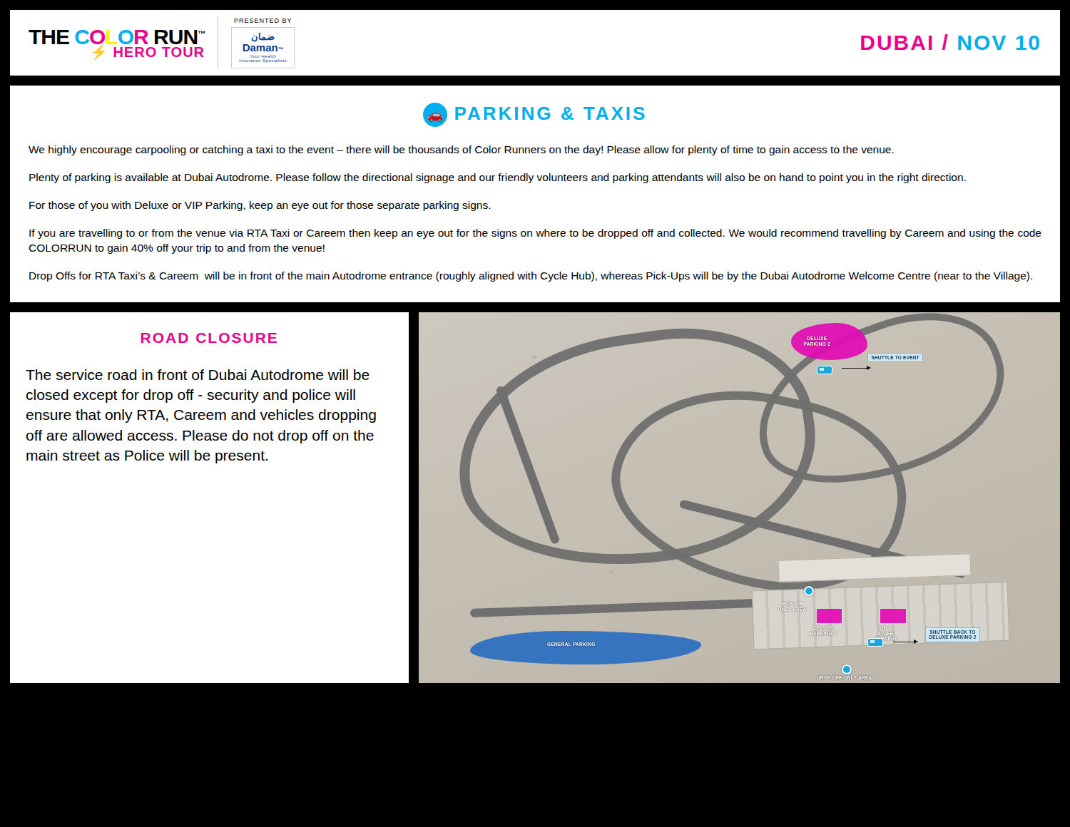THE COLOR RUN™
⚡ HERO TOUR
PRESENTED BY
ضمان
Daman™
Your Health
Insurance Specialists
DUBAI / NOV 10
🚗PARKING & TAXIS
We highly encourage carpooling or catching a taxi to the event – there will be thousands of Color Runners on the day! Please allow for plenty of time to gain access to the venue.
Plenty of parking is available at Dubai Autodrome. Please follow the directional signage and our friendly volunteers and parking attendants will also be on hand to point you in the right direction.
For those of you with Deluxe or VIP Parking, keep an eye out for those separate parking signs.
If you are travelling to or from the venue via RTA Taxi or Careem then keep an eye out for the signs on where to be dropped off and collected. We would recommend travelling by Careem and using the code COLORRUN to gain 40% off your trip to and from the venue!
Drop Offs for RTA Taxi’s & Careem will be in front of the main Autodrome entrance (roughly aligned with Cycle Hub), whereas Pick-Ups will be by the Dubai Autodrome Welcome Centre (near to the Village).
ROAD CLOSURE
The service road in front of Dubai Autodrome will be closed except for drop off - security and police will ensure that only RTA, Careem and vehicles dropping off are allowed access. Please do not drop off on the main street as Police will be present.
DELUXE
PARKING 2
SHUTTLE TO EVENT
GENERAL PARKING
PICK UP
ONLY AREA
DELUXE
PARKING 1
VIP &
STAFF
PARKING
SHUTTLE BACK TO
DELUXE PARKING 2
DROP OFF ONLY AREA